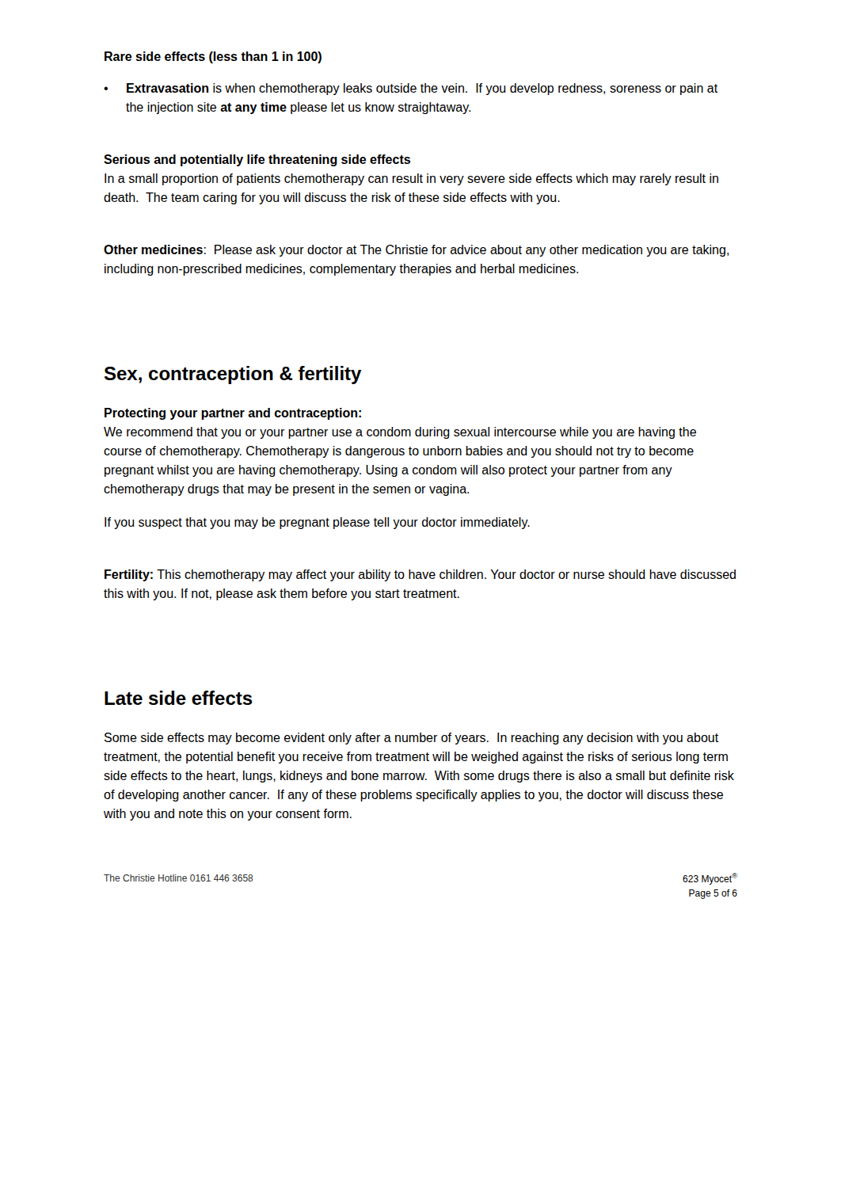Rare side effects (less than 1 in 100)
•
Extravasation is when chemotherapy leaks outside the vein. If you develop redness, soreness or pain at the injection site at any time please let us know straightaway.
Serious and potentially life threatening side effects
In a small proportion of patients chemotherapy can result in very severe side effects which may rarely result in death. The team caring for you will discuss the risk of these side effects with you.
Other medicines: Please ask your doctor at The Christie for advice about any other medication you are taking, including non-prescribed medicines, complementary therapies and herbal medicines.
Sex, contraception & fertility
Protecting your partner and contraception:
We recommend that you or your partner use a condom during sexual intercourse while you are having the course of chemotherapy. Chemotherapy is dangerous to unborn babies and you should not try to become pregnant whilst you are having chemotherapy. Using a condom will also protect your partner from any chemotherapy drugs that may be present in the semen or vagina.
If you suspect that you may be pregnant please tell your doctor immediately.
Fertility: This chemotherapy may affect your ability to have children. Your doctor or nurse should have discussed this with you. If not, please ask them before you start treatment.
Late side effects
Some side effects may become evident only after a number of years. In reaching any decision with you about treatment, the potential benefit you receive from treatment will be weighed against the risks of serious long term side effects to the heart, lungs, kidneys and bone marrow. With some drugs there is also a small but definite risk of developing another cancer. If any of these problems specifically applies to you, the doctor will discuss these with you and note this on your consent form.
The Christie Hotline 0161 446 3658
623 Myocet®
Page 5 of 6